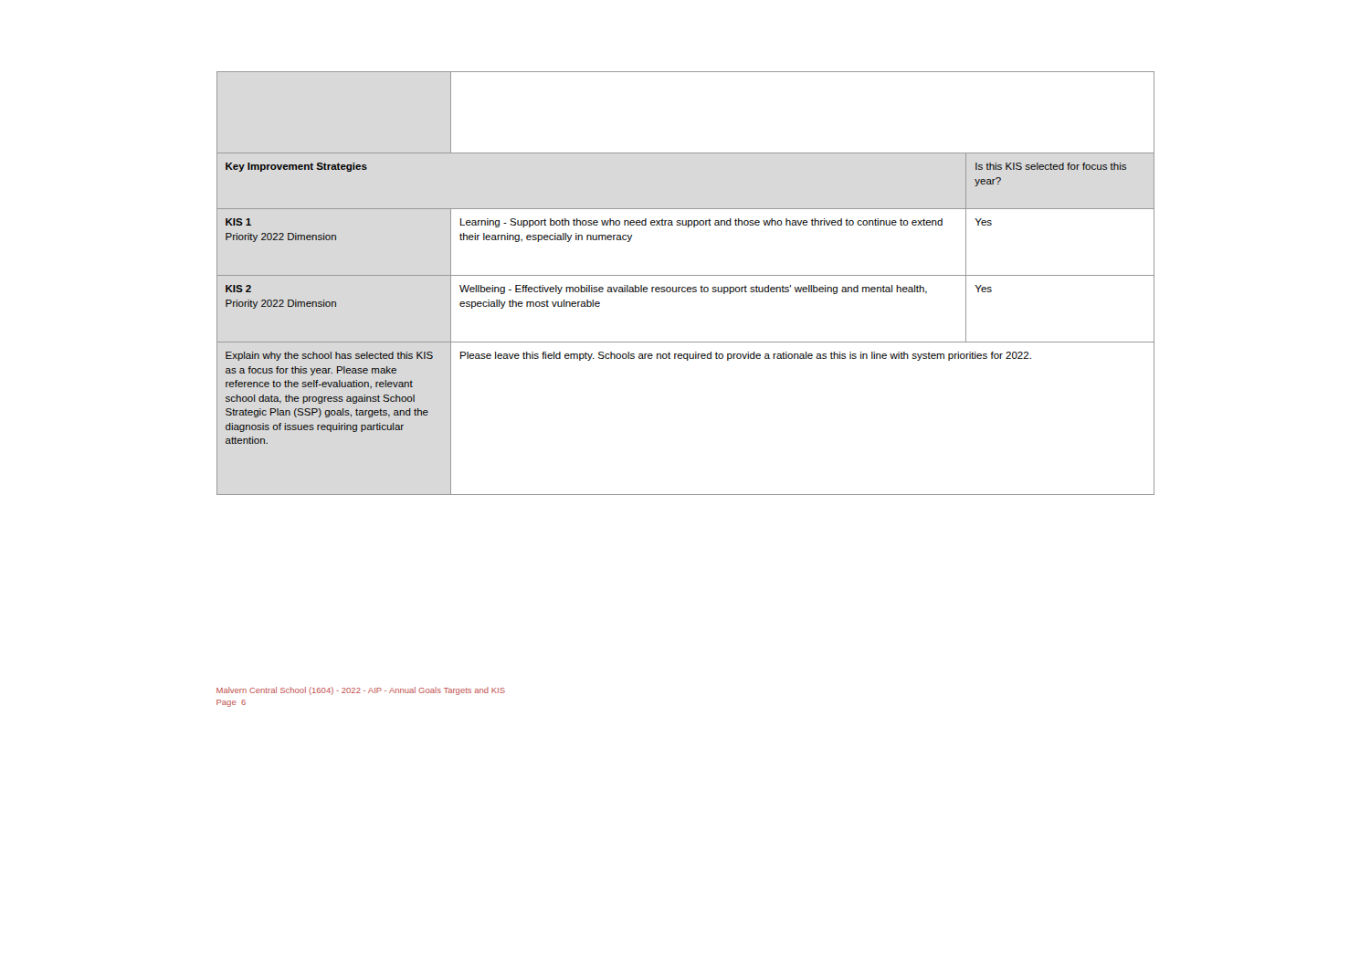| Key Improvement Strategies | Is this KIS selected for focus this year? |
| KIS 1 Priority 2022 Dimension | Learning - Support both those who need extra support and those who have thrived to continue to extend their learning, especially in numeracy | Yes |
| KIS 2 Priority 2022 Dimension | Wellbeing - Effectively mobilise available resources to support students' wellbeing and mental health, especially the most vulnerable | Yes |
| Explain why the school has selected this KIS as a focus for this year. Please make reference to the self-evaluation, relevant school data, the progress against School Strategic Plan (SSP) goals, targets, and the diagnosis of issues requiring particular attention. | Please leave this field empty. Schools are not required to provide a rationale as this is in line with system priorities for 2022. |
Malvern Central School (1604) - 2022 - AIP - Annual Goals Targets and KIS
Page 6